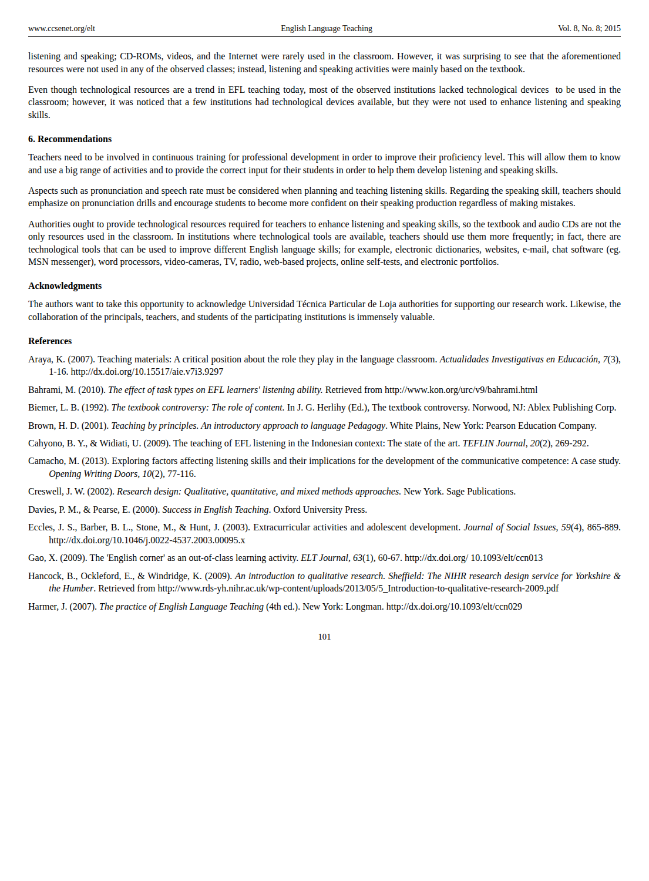www.ccsenet.org/elt English Language Teaching Vol. 8, No. 8; 2015
listening and speaking; CD-ROMs, videos, and the Internet were rarely used in the classroom. However, it was surprising to see that the aforementioned resources were not used in any of the observed classes; instead, listening and speaking activities were mainly based on the textbook.
Even though technological resources are a trend in EFL teaching today, most of the observed institutions lacked technological devices to be used in the classroom; however, it was noticed that a few institutions had technological devices available, but they were not used to enhance listening and speaking skills.
6. Recommendations
Teachers need to be involved in continuous training for professional development in order to improve their proficiency level. This will allow them to know and use a big range of activities and to provide the correct input for their students in order to help them develop listening and speaking skills.
Aspects such as pronunciation and speech rate must be considered when planning and teaching listening skills. Regarding the speaking skill, teachers should emphasize on pronunciation drills and encourage students to become more confident on their speaking production regardless of making mistakes.
Authorities ought to provide technological resources required for teachers to enhance listening and speaking skills, so the textbook and audio CDs are not the only resources used in the classroom. In institutions where technological tools are available, teachers should use them more frequently; in fact, there are technological tools that can be used to improve different English language skills; for example, electronic dictionaries, websites, e-mail, chat software (eg. MSN messenger), word processors, video-cameras, TV, radio, web-based projects, online self-tests, and electronic portfolios.
Acknowledgments
The authors want to take this opportunity to acknowledge Universidad Técnica Particular de Loja authorities for supporting our research work. Likewise, the collaboration of the principals, teachers, and students of the participating institutions is immensely valuable.
References
Araya, K. (2007). Teaching materials: A critical position about the role they play in the language classroom. Actualidades Investigativas en Educación, 7(3), 1-16. http://dx.doi.org/10.15517/aie.v7i3.9297
Bahrami, M. (2010). The effect of task types on EFL learners' listening ability. Retrieved from http://www.kon.org/urc/v9/bahrami.html
Biemer, L. B. (1992). The textbook controversy: The role of content. In J. G. Herlihy (Ed.), The textbook controversy. Norwood, NJ: Ablex Publishing Corp.
Brown, H. D. (2001). Teaching by principles. An introductory approach to language Pedagogy. White Plains, New York: Pearson Education Company.
Cahyono, B. Y., & Widiati, U. (2009). The teaching of EFL listening in the Indonesian context: The state of the art. TEFLIN Journal, 20(2), 269-292.
Camacho, M. (2013). Exploring factors affecting listening skills and their implications for the development of the communicative competence: A case study. Opening Writing Doors, 10(2), 77-116.
Creswell, J. W. (2002). Research design: Qualitative, quantitative, and mixed methods approaches. New York. Sage Publications.
Davies, P. M., & Pearse, E. (2000). Success in English Teaching. Oxford University Press.
Eccles, J. S., Barber, B. L., Stone, M., & Hunt, J. (2003). Extracurricular activities and adolescent development. Journal of Social Issues, 59(4), 865-889. http://dx.doi.org/10.1046/j.0022-4537.2003.00095.x
Gao, X. (2009). The 'English corner' as an out-of-class learning activity. ELT Journal, 63(1), 60-67. http://dx.doi.org/ 10.1093/elt/ccn013
Hancock, B., Ockleford, E., & Windridge, K. (2009). An introduction to qualitative research. Sheffield: The NIHR research design service for Yorkshire & the Humber. Retrieved from http://www.rds-yh.nihr.ac.uk/wp-content/uploads/2013/05/5_Introduction-to-qualitative-research-2009.pdf
Harmer, J. (2007). The practice of English Language Teaching (4th ed.). New York: Longman. http://dx.doi.org/10.1093/elt/ccn029
101